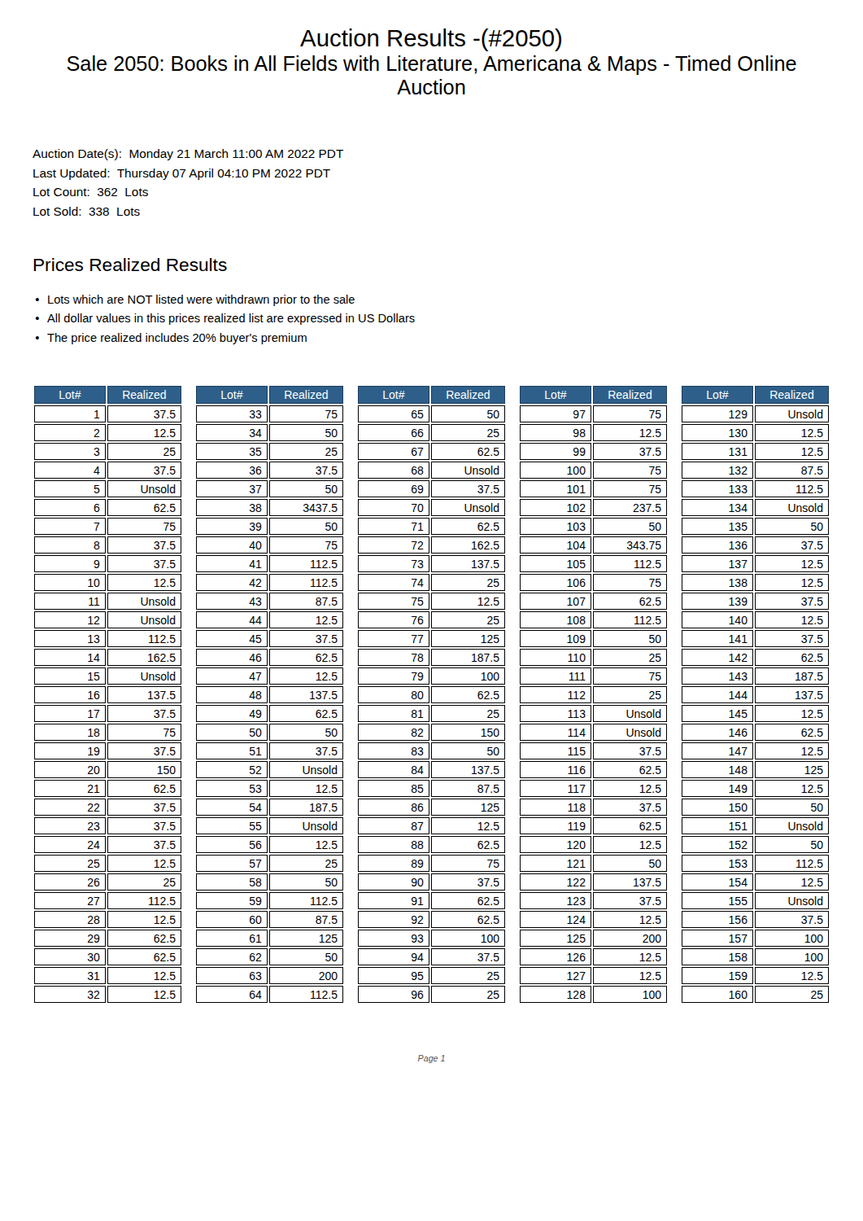Auction Results -(#2050) Sale 2050: Books in All Fields with Literature, Americana & Maps - Timed Online Auction
Auction Date(s): Monday 21 March 11:00 AM 2022 PDT
Last Updated: Thursday 07 April 04:10 PM 2022 PDT
Lot Count: 362 Lots
Lot Sold: 338 Lots
Prices Realized Results
Lots which are NOT listed were withdrawn prior to the sale
All dollar values in this prices realized list are expressed in US Dollars
The price realized includes 20% buyer's premium
| Lot# | Realized |
| --- | --- |
| 1 | 37.5 |
| 2 | 12.5 |
| 3 | 25 |
| 4 | 37.5 |
| 5 | Unsold |
| 6 | 62.5 |
| 7 | 75 |
| 8 | 37.5 |
| 9 | 37.5 |
| 10 | 12.5 |
| 11 | Unsold |
| 12 | Unsold |
| 13 | 112.5 |
| 14 | 162.5 |
| 15 | Unsold |
| 16 | 137.5 |
| 17 | 37.5 |
| 18 | 75 |
| 19 | 37.5 |
| 20 | 150 |
| 21 | 62.5 |
| 22 | 37.5 |
| 23 | 37.5 |
| 24 | 37.5 |
| 25 | 12.5 |
| 26 | 25 |
| 27 | 112.5 |
| 28 | 12.5 |
| 29 | 62.5 |
| 30 | 62.5 |
| 31 | 12.5 |
| 32 | 12.5 |
| Lot# | Realized |
| --- | --- |
| 33 | 75 |
| 34 | 50 |
| 35 | 25 |
| 36 | 37.5 |
| 37 | 50 |
| 38 | 3437.5 |
| 39 | 50 |
| 40 | 75 |
| 41 | 112.5 |
| 42 | 112.5 |
| 43 | 87.5 |
| 44 | 12.5 |
| 45 | 37.5 |
| 46 | 62.5 |
| 47 | 12.5 |
| 48 | 137.5 |
| 49 | 62.5 |
| 50 | 50 |
| 51 | 37.5 |
| 52 | Unsold |
| 53 | 12.5 |
| 54 | 187.5 |
| 55 | Unsold |
| 56 | 12.5 |
| 57 | 25 |
| 58 | 50 |
| 59 | 112.5 |
| 60 | 87.5 |
| 61 | 125 |
| 62 | 50 |
| 63 | 200 |
| 64 | 112.5 |
| Lot# | Realized |
| --- | --- |
| 65 | 50 |
| 66 | 25 |
| 67 | 62.5 |
| 68 | Unsold |
| 69 | 37.5 |
| 70 | Unsold |
| 71 | 62.5 |
| 72 | 162.5 |
| 73 | 137.5 |
| 74 | 25 |
| 75 | 12.5 |
| 76 | 25 |
| 77 | 125 |
| 78 | 187.5 |
| 79 | 100 |
| 80 | 62.5 |
| 81 | 25 |
| 82 | 150 |
| 83 | 50 |
| 84 | 137.5 |
| 85 | 87.5 |
| 86 | 125 |
| 87 | 12.5 |
| 88 | 62.5 |
| 89 | 75 |
| 90 | 37.5 |
| 91 | 62.5 |
| 92 | 62.5 |
| 93 | 100 |
| 94 | 37.5 |
| 95 | 25 |
| 96 | 25 |
| Lot# | Realized |
| --- | --- |
| 97 | 75 |
| 98 | 12.5 |
| 99 | 37.5 |
| 100 | 75 |
| 101 | 75 |
| 102 | 237.5 |
| 103 | 50 |
| 104 | 343.75 |
| 105 | 112.5 |
| 106 | 75 |
| 107 | 62.5 |
| 108 | 112.5 |
| 109 | 50 |
| 110 | 25 |
| 111 | 75 |
| 112 | 25 |
| 113 | Unsold |
| 114 | Unsold |
| 115 | 37.5 |
| 116 | 62.5 |
| 117 | 12.5 |
| 118 | 37.5 |
| 119 | 62.5 |
| 120 | 12.5 |
| 121 | 50 |
| 122 | 137.5 |
| 123 | 37.5 |
| 124 | 12.5 |
| 125 | 200 |
| 126 | 12.5 |
| 127 | 12.5 |
| 128 | 100 |
| Lot# | Realized |
| --- | --- |
| 129 | Unsold |
| 130 | 12.5 |
| 131 | 12.5 |
| 132 | 87.5 |
| 133 | 112.5 |
| 134 | Unsold |
| 135 | 50 |
| 136 | 37.5 |
| 137 | 12.5 |
| 138 | 12.5 |
| 139 | 37.5 |
| 140 | 12.5 |
| 141 | 37.5 |
| 142 | 62.5 |
| 143 | 187.5 |
| 144 | 137.5 |
| 145 | 12.5 |
| 146 | 62.5 |
| 147 | 12.5 |
| 148 | 125 |
| 149 | 12.5 |
| 150 | 50 |
| 151 | Unsold |
| 152 | 50 |
| 153 | 112.5 |
| 154 | 12.5 |
| 155 | Unsold |
| 156 | 37.5 |
| 157 | 100 |
| 158 | 100 |
| 159 | 12.5 |
| 160 | 25 |
Page 1